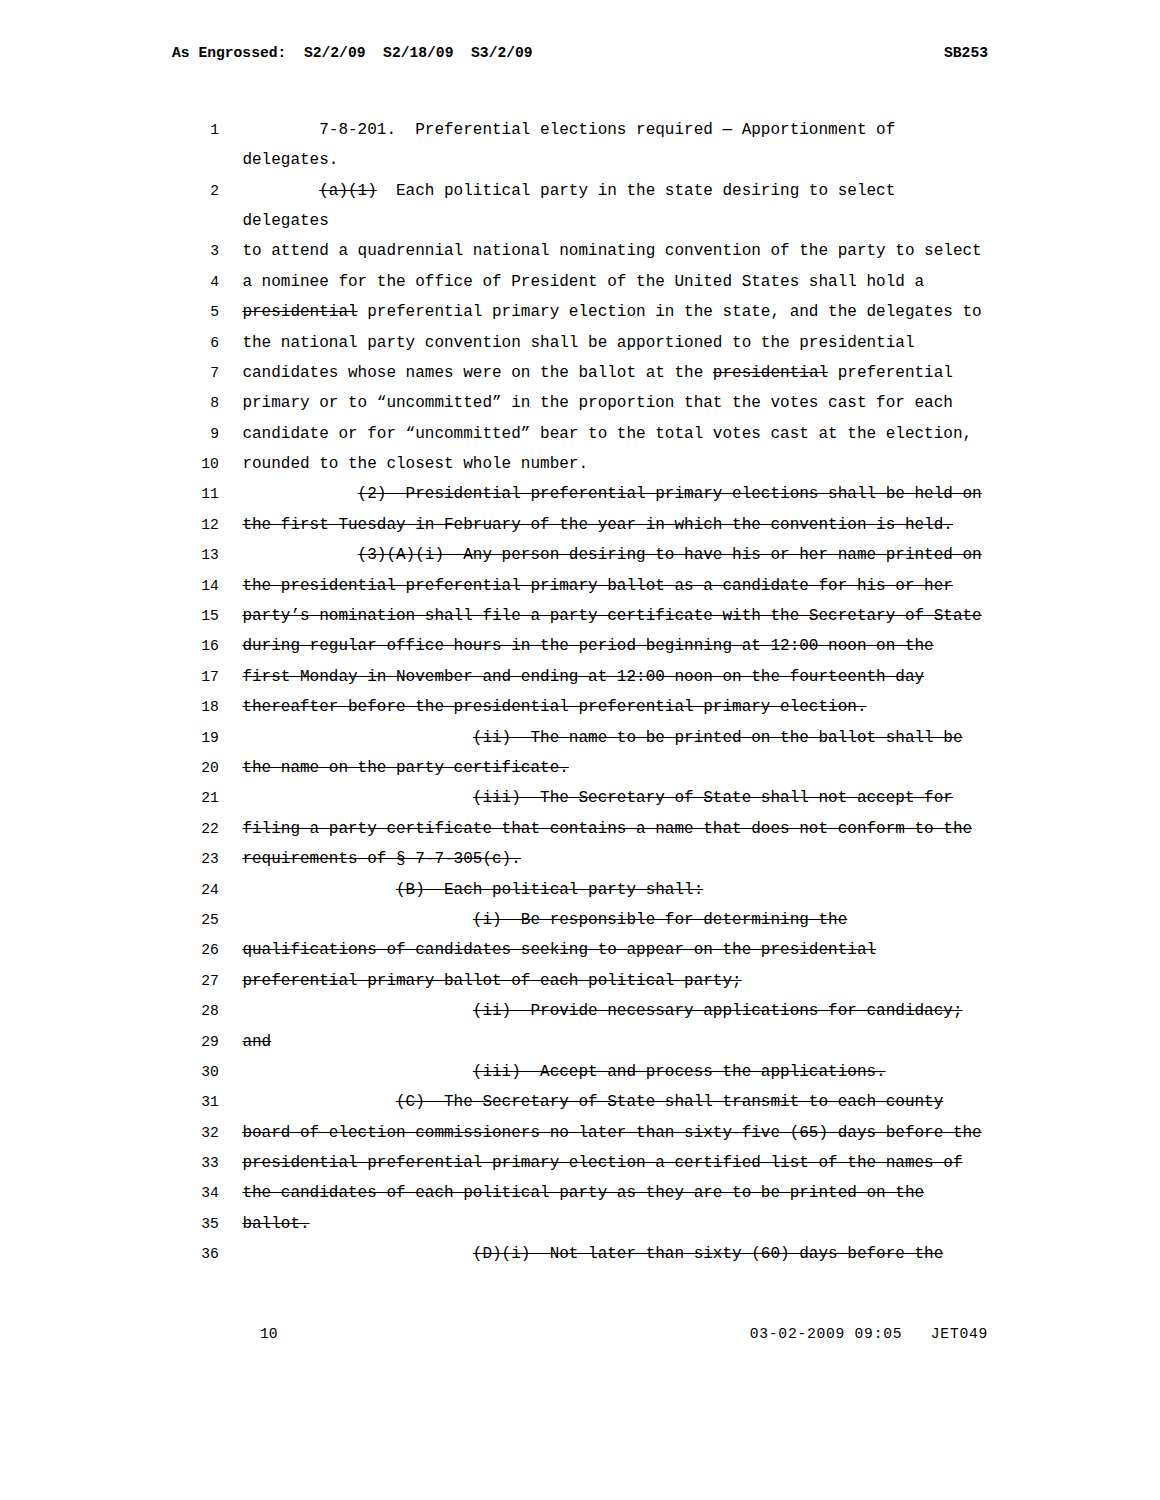As Engrossed: S2/2/09 S2/18/09 S3/2/09 SB253
1 7-8-201. Preferential elections required — Apportionment of delegates.
2 (a)(1) Each political party in the state desiring to select delegates
3 to attend a quadrennial national nominating convention of the party to select
4 a nominee for the office of President of the United States shall hold a
5 presidential preferential primary election in the state, and the delegates to
6 the national party convention shall be apportioned to the presidential
7 candidates whose names were on the ballot at the presidential preferential
8 primary or to “uncommitted” in the proportion that the votes cast for each
9 candidate or for “uncommitted” bear to the total votes cast at the election,
10 rounded to the closest whole number.
11 (2) Presidential preferential primary elections shall be held on
12 the first Tuesday in February of the year in which the convention is held.
13 (3)(A)(i) Any person desiring to have his or her name printed on
14 the presidential preferential primary ballot as a candidate for his or her
15 party’s nomination shall file a party certificate with the Secretary of State
16 during regular office hours in the period beginning at 12:00 noon on the
17 first Monday in November and ending at 12:00 noon on the fourteenth day
18 thereafter before the presidential preferential primary election.
19 (ii) The name to be printed on the ballot shall be
20 the name on the party certificate.
21 (iii) The Secretary of State shall not accept for
22 filing a party certificate that contains a name that does not conform to the
23 requirements of § 7-7-305(c).
24 (B) Each political party shall:
25 (i) Be responsible for determining the
26 qualifications of candidates seeking to appear on the presidential
27 preferential primary ballot of each political party;
28 (ii) Provide necessary applications for candidacy;
29 and
30 (iii) Accept and process the applications.
31 (C) The Secretary of State shall transmit to each county
32 board of election commissioners no later than sixty-five (65) days before the
33 presidential preferential primary election a certified list of the names of
34 the candidates of each political party as they are to be printed on the
35 ballot.
36 (D)(i) Not later than sixty (60) days before the
10 03-02-2009 09:05 JET049